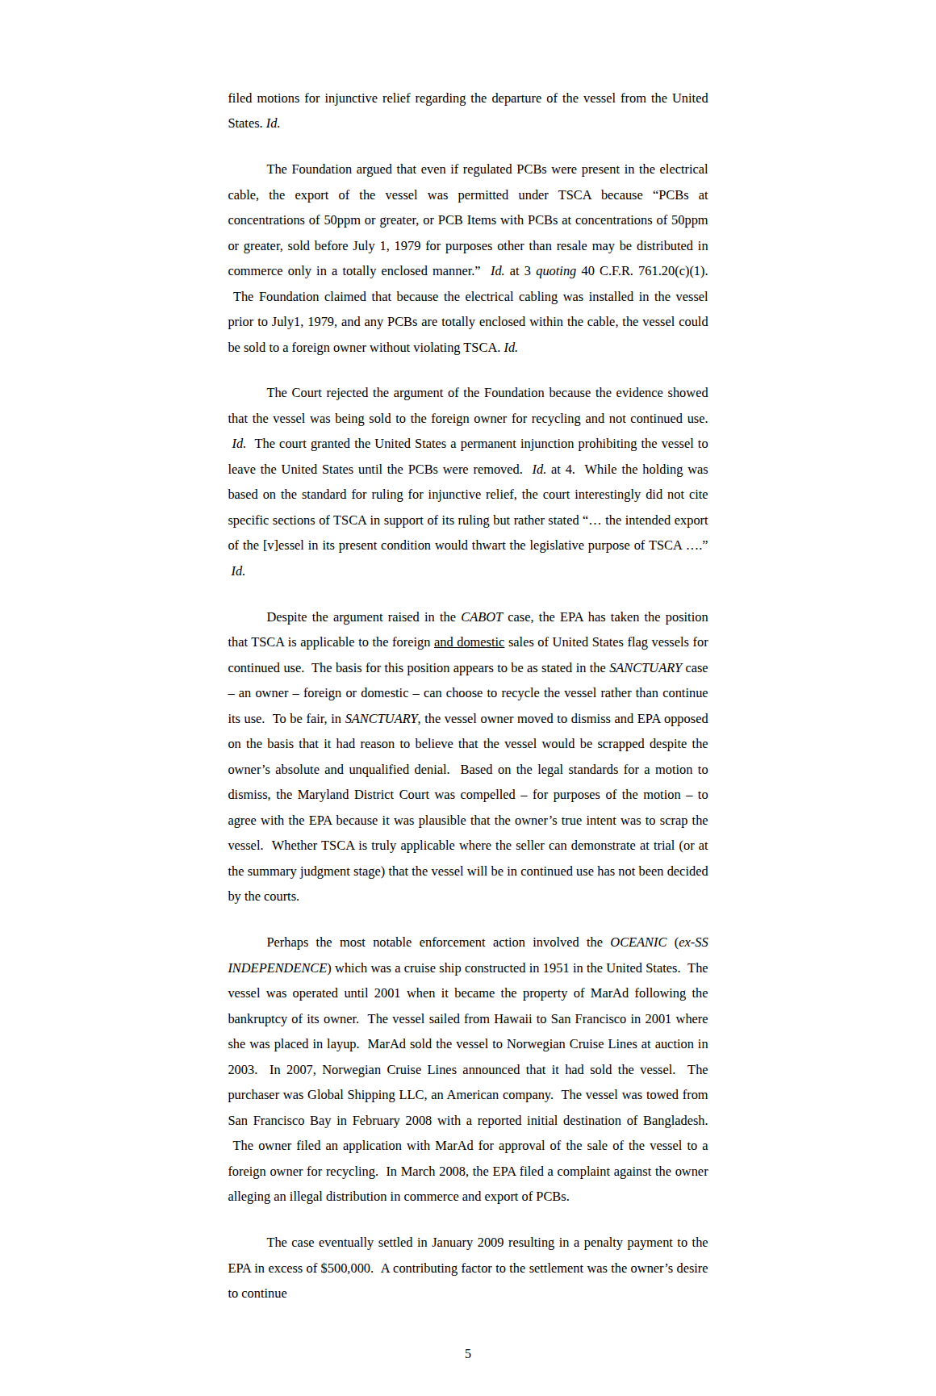filed motions for injunctive relief regarding the departure of the vessel from the United States. Id.
The Foundation argued that even if regulated PCBs were present in the electrical cable, the export of the vessel was permitted under TSCA because “PCBs at concentrations of 50ppm or greater, or PCB Items with PCBs at concentrations of 50ppm or greater, sold before July 1, 1979 for purposes other than resale may be distributed in commerce only in a totally enclosed manner.” Id. at 3 quoting 40 C.F.R. 761.20(c)(1). The Foundation claimed that because the electrical cabling was installed in the vessel prior to July1, 1979, and any PCBs are totally enclosed within the cable, the vessel could be sold to a foreign owner without violating TSCA. Id.
The Court rejected the argument of the Foundation because the evidence showed that the vessel was being sold to the foreign owner for recycling and not continued use. Id. The court granted the United States a permanent injunction prohibiting the vessel to leave the United States until the PCBs were removed. Id. at 4. While the holding was based on the standard for ruling for injunctive relief, the court interestingly did not cite specific sections of TSCA in support of its ruling but rather stated “… the intended export of the [v]essel in its present condition would thwart the legislative purpose of TSCA ….” Id.
Despite the argument raised in the CABOT case, the EPA has taken the position that TSCA is applicable to the foreign and domestic sales of United States flag vessels for continued use. The basis for this position appears to be as stated in the SANCTUARY case – an owner – foreign or domestic – can choose to recycle the vessel rather than continue its use. To be fair, in SANCTUARY, the vessel owner moved to dismiss and EPA opposed on the basis that it had reason to believe that the vessel would be scrapped despite the owner’s absolute and unqualified denial. Based on the legal standards for a motion to dismiss, the Maryland District Court was compelled – for purposes of the motion – to agree with the EPA because it was plausible that the owner’s true intent was to scrap the vessel. Whether TSCA is truly applicable where the seller can demonstrate at trial (or at the summary judgment stage) that the vessel will be in continued use has not been decided by the courts.
Perhaps the most notable enforcement action involved the OCEANIC (ex-SS INDEPENDENCE) which was a cruise ship constructed in 1951 in the United States. The vessel was operated until 2001 when it became the property of MarAd following the bankruptcy of its owner. The vessel sailed from Hawaii to San Francisco in 2001 where she was placed in layup. MarAd sold the vessel to Norwegian Cruise Lines at auction in 2003. In 2007, Norwegian Cruise Lines announced that it had sold the vessel. The purchaser was Global Shipping LLC, an American company. The vessel was towed from San Francisco Bay in February 2008 with a reported initial destination of Bangladesh. The owner filed an application with MarAd for approval of the sale of the vessel to a foreign owner for recycling. In March 2008, the EPA filed a complaint against the owner alleging an illegal distribution in commerce and export of PCBs.
The case eventually settled in January 2009 resulting in a penalty payment to the EPA in excess of $500,000. A contributing factor to the settlement was the owner’s desire to continue
5